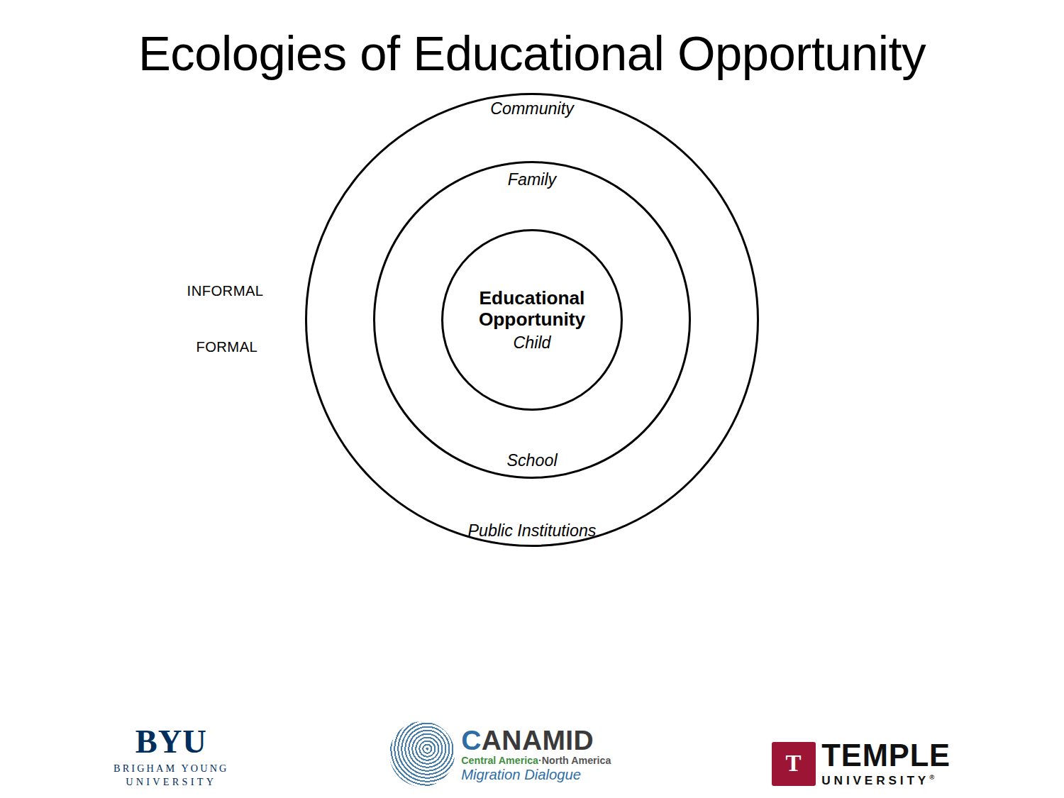Ecologies of Educational Opportunity
INFORMAL FORMAL
Community Public Institutions
Family School
Educational
Opportunity Child
BYU BRIGHAM YOUNG UNIVERSITY
CANAMID Central America·North America Migration Dialogue
T TEMPLE UNIVERSITY®